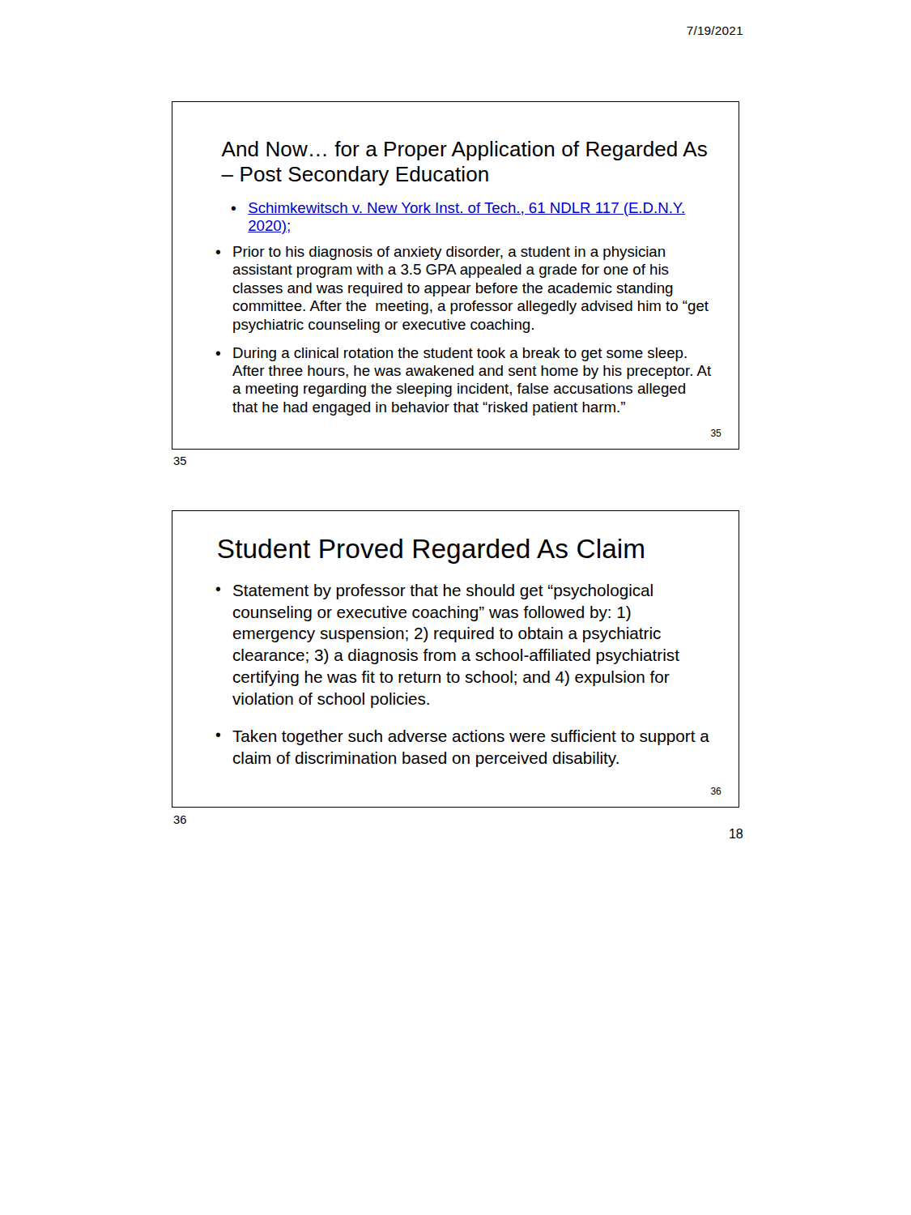7/19/2021
And Now… for a Proper Application of Regarded As – Post Secondary Education
Schimkewitsch v. New York Inst. of Tech., 61 NDLR 117 (E.D.N.Y. 2020);
Prior to his diagnosis of anxiety disorder, a student in a physician assistant program with a 3.5 GPA appealed a grade for one of his classes and was required to appear before the academic standing committee. After the meeting, a professor allegedly advised him to “get psychiatric counseling or executive coaching.
During a clinical rotation the student took a break to get some sleep. After three hours, he was awakened and sent home by his preceptor. At a meeting regarding the sleeping incident, false accusations alleged that he had engaged in behavior that “risked patient harm.”
35
35
Student Proved Regarded As Claim
Statement by professor that he should get “psychological counseling or executive coaching” was followed by: 1) emergency suspension; 2) required to obtain a psychiatric clearance; 3) a diagnosis from a school-affiliated psychiatrist certifying he was fit to return to school; and 4) expulsion for violation of school policies.
Taken together such adverse actions were sufficient to support a claim of discrimination based on perceived disability.
36
36
18